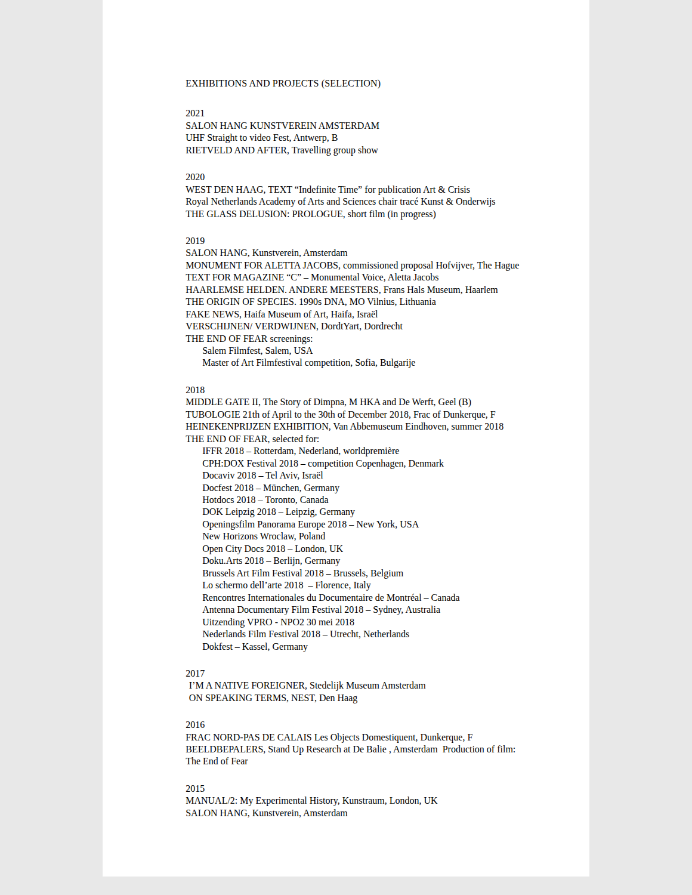EXHIBITIONS AND PROJECTS (SELECTION)
2021
SALON HANG KUNSTVEREIN AMSTERDAM
UHF Straight to video Fest, Antwerp, B
RIETVELD AND AFTER, Travelling group show
2020
WEST DEN HAAG, TEXT “Indefinite Time” for publication Art & Crisis
Royal Netherlands Academy of Arts and Sciences chair tracé Kunst & Onderwijs
THE GLASS DELUSION: PROLOGUE, short film (in progress)
2019
SALON HANG, Kunstverein, Amsterdam
MONUMENT FOR ALETTA JACOBS, commissioned proposal Hofvijver, The Hague
TEXT FOR MAGAZINE “C” – Monumental Voice, Aletta Jacobs
HAARLEMSE HELDEN. ANDERE MEESTERS, Frans Hals Museum, Haarlem
THE ORIGIN OF SPECIES. 1990s DNA, MO Vilnius, Lithuania
FAKE NEWS, Haifa Museum of Art, Haifa, Israël
VERSCHIJNEN/ VERDWIJNEN, DordtYart, Dordrecht
THE END OF FEAR screenings:
Salem Filmfest, Salem, USA
Master of Art Filmfestival competition, Sofia, Bulgarije
2018
MIDDLE GATE II, The Story of Dimpna, M HKA and De Werft, Geel (B)
TUBOLOGIE 21th of April to the 30th of December 2018, Frac of Dunkerque, F
HEINEKENPRIJZEN EXHIBITION, Van Abbemuseum Eindhoven, summer 2018
THE END OF FEAR, selected for:
IFFR 2018 – Rotterdam, Nederland, worldpremière
CPH:DOX Festival 2018 – competition Copenhagen, Denmark
Docaviv 2018 – Tel Aviv, Israël
Docfest 2018 – München, Germany
Hotdocs 2018 – Toronto, Canada
DOK Leipzig 2018 – Leipzig, Germany
Openingsfilm Panorama Europe 2018 – New York, USA
New Horizons Wroclaw, Poland
Open City Docs 2018 – London, UK
Doku.Arts 2018 – Berlijn, Germany
Brussels Art Film Festival 2018 – Brussels, Belgium
Lo schermo dell’arte 2018 – Florence, Italy
Rencontres Internationales du Documentaire de Montréal – Canada
Antenna Documentary Film Festival 2018 – Sydney, Australia
Uitzending VPRO - NPO2 30 mei 2018
Nederlands Film Festival 2018 – Utrecht, Netherlands
Dokfest – Kassel, Germany
2017
I’M A NATIVE FOREIGNER, Stedelijk Museum Amsterdam
ON SPEAKING TERMS, NEST, Den Haag
2016
FRAC NORD-PAS DE CALAIS Les Objects Domestiquent, Dunkerque, F
BEELDBEPALERS, Stand Up Research at De Balie , Amsterdam Production of film: The End of Fear
2015
MANUAL/2: My Experimental History, Kunstraum, London, UK
SALON HANG, Kunstverein, Amsterdam